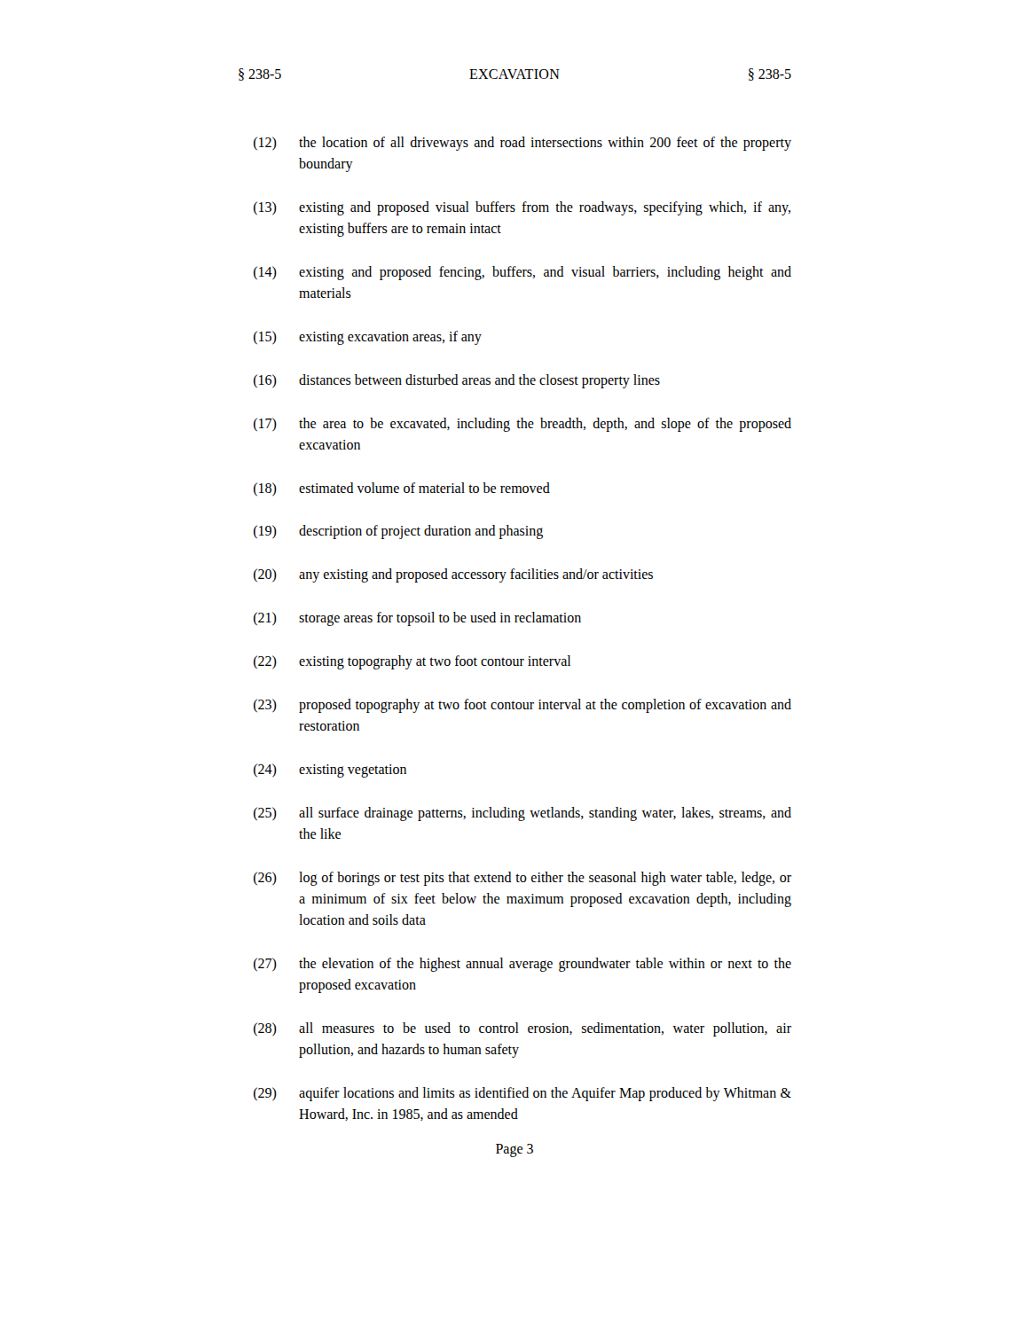§ 238-5
EXCAVATION
§ 238-5
(12) the location of all driveways and road intersections within 200 feet of the property boundary
(13) existing and proposed visual buffers from the roadways, specifying which, if any, existing buffers are to remain intact
(14) existing and proposed fencing, buffers, and visual barriers, including height and materials
(15) existing excavation areas, if any
(16) distances between disturbed areas and the closest property lines
(17) the area to be excavated, including the breadth, depth, and slope of the proposed excavation
(18) estimated volume of material to be removed
(19) description of project duration and phasing
(20) any existing and proposed accessory facilities and/or activities
(21) storage areas for topsoil to be used in reclamation
(22) existing topography at two foot contour interval
(23) proposed topography at two foot contour interval at the completion of excavation and restoration
(24) existing vegetation
(25) all surface drainage patterns, including wetlands, standing water, lakes, streams, and the like
(26) log of borings or test pits that extend to either the seasonal high water table, ledge, or a minimum of six feet below the maximum proposed excavation depth, including location and soils data
(27) the elevation of the highest annual average groundwater table within or next to the proposed excavation
(28) all measures to be used to control erosion, sedimentation, water pollution, air pollution, and hazards to human safety
(29) aquifer locations and limits as identified on the Aquifer Map produced by Whitman & Howard, Inc. in 1985, and as amended
Page 3